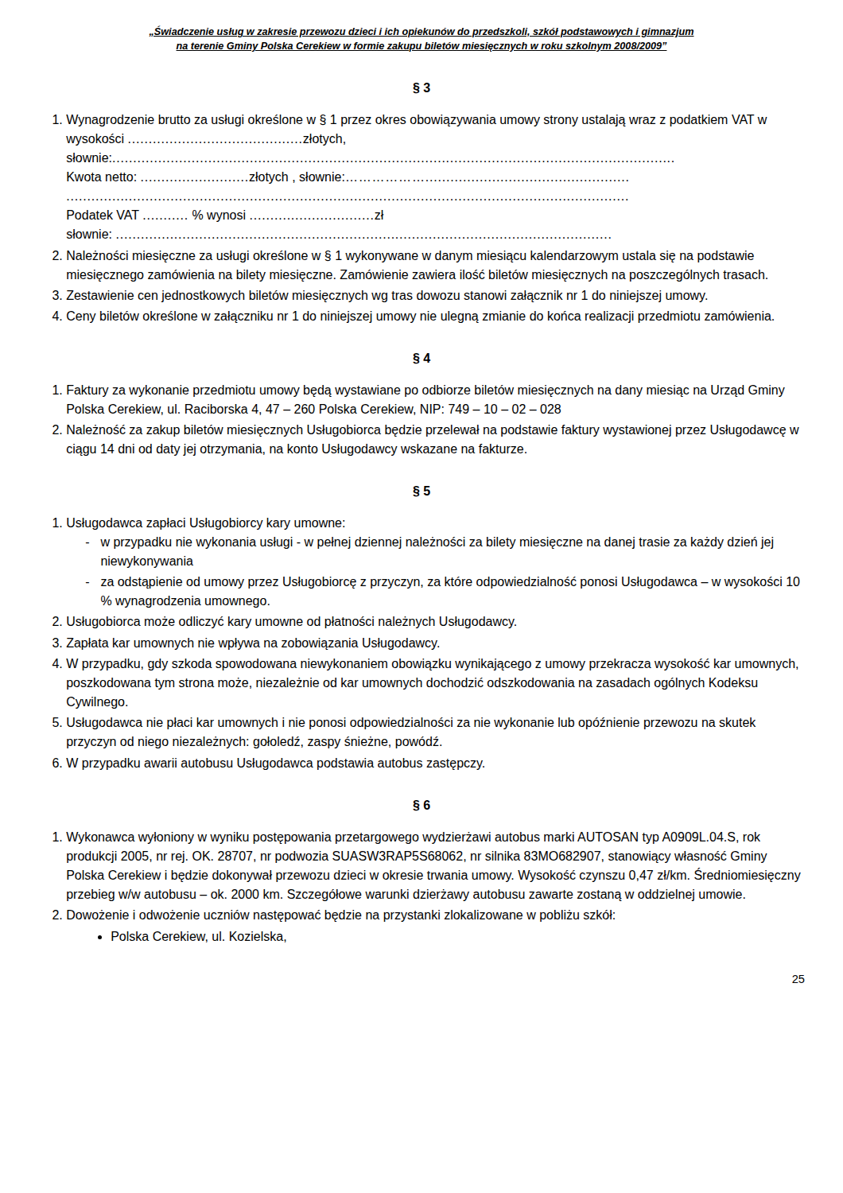„Świadczenie usług w zakresie przewozu dzieci i ich opiekunów do przedszkoli, szkół podstawowych i gimnazjum
na terenie Gminy Polska Cerekiew w formie zakupu biletów miesięcznych w roku szkolnym 2008/2009”
§ 3
Wynagrodzenie brutto za usługi określone w § 1 przez okres obowiązywania umowy strony ustalają wraz z podatkiem VAT w wysokości .......................................... złotych, słownie:.......................................................................................................................................
Kwota netto: .......................... złotych , słownie:……………….................................................
.......................................................................................................................................
Podatek VAT ........... % wynosi .............................. zł
słownie: .......................................................................................................................
Należności miesięczne za usługi określone w § 1 wykonywane w danym miesiącu kalendarzowym ustala się na podstawie miesięcznego zamówienia na bilety miesięczne. Zamówienie zawiera ilość biletów miesięcznych na poszczególnych trasach.
Zestawienie cen jednostkowych biletów miesięcznych wg tras dowozu stanowi załącznik nr 1 do niniejszej umowy.
Ceny biletów określone w załączniku nr 1 do niniejszej umowy nie ulegną zmianie do końca realizacji przedmiotu zamówienia.
§ 4
Faktury za wykonanie przedmiotu umowy będą wystawiane po odbiorze biletów miesięcznych na dany miesiąc na Urząd Gminy Polska Cerekiew, ul. Raciborska 4, 47 – 260 Polska Cerekiew, NIP: 749 – 10 – 02 – 028
Należność za zakup biletów miesięcznych Usługobiorca będzie przelewał na podstawie faktury wystawionej przez Usługodawcę w ciągu 14 dni od daty jej otrzymania, na konto Usługodawcy wskazane na fakturze.
§ 5
Usługodawca zapłaci Usługobiorcy kary umowne:
w przypadku nie wykonania usługi - w pełnej dziennej należności za bilety miesięczne na danej trasie za każdy dzień jej niewykonywania
za odstąpienie od umowy przez Usługobiorcę z przyczyn, za które odpowiedzialność ponosi Usługodawca – w wysokości 10 % wynagrodzenia umownego.
Usługobiorca może odliczyć kary umowne od płatności należnych Usługodawcy.
Zapłata kar umownych nie wpływa na zobowiązania Usługodawcy.
W przypadku, gdy szkoda spowodowana niewykonaniem obowiązku wynikającego z umowy przekracza wysokość kar umownych, poszkodowana tym strona może, niezależnie od kar umownych dochodzić odszkodowania na zasadach ogólnych Kodeksu Cywilnego.
Usługodawca nie płaci kar umownych i nie ponosi odpowiedzialności za nie wykonanie lub opóźnienie przewozu na skutek przyczyn od niego niezależnych: gołoledź, zaspy śnieżne, powódź.
W przypadku awarii autobusu Usługodawca podstawia autobus zastępczy.
§ 6
Wykonawca wyłoniony w wyniku postępowania przetargowego wydzierżawi autobus marki AUTOSAN typ A0909L.04.S, rok produkcji 2005, nr rej. OK. 28707, nr podwozia SUASW3RAP5S68062, nr silnika 83MO682907, stanowiący własność Gminy Polska Cerekiew i będzie dokonywał przewozu dzieci w okresie trwania umowy. Wysokość czynszu 0,47 zł/km. Średniomiesięczny przebieg w/w autobusu – ok. 2000 km. Szczegółowe warunki dzierżawy autobusu zawarte zostaną w oddzielnej umowie.
Dowożenie i odwożenie uczniów następować będzie na przystanki zlokalizowane w pobliżu szkół:
Polska Cerekiew, ul. Kozielska,
25